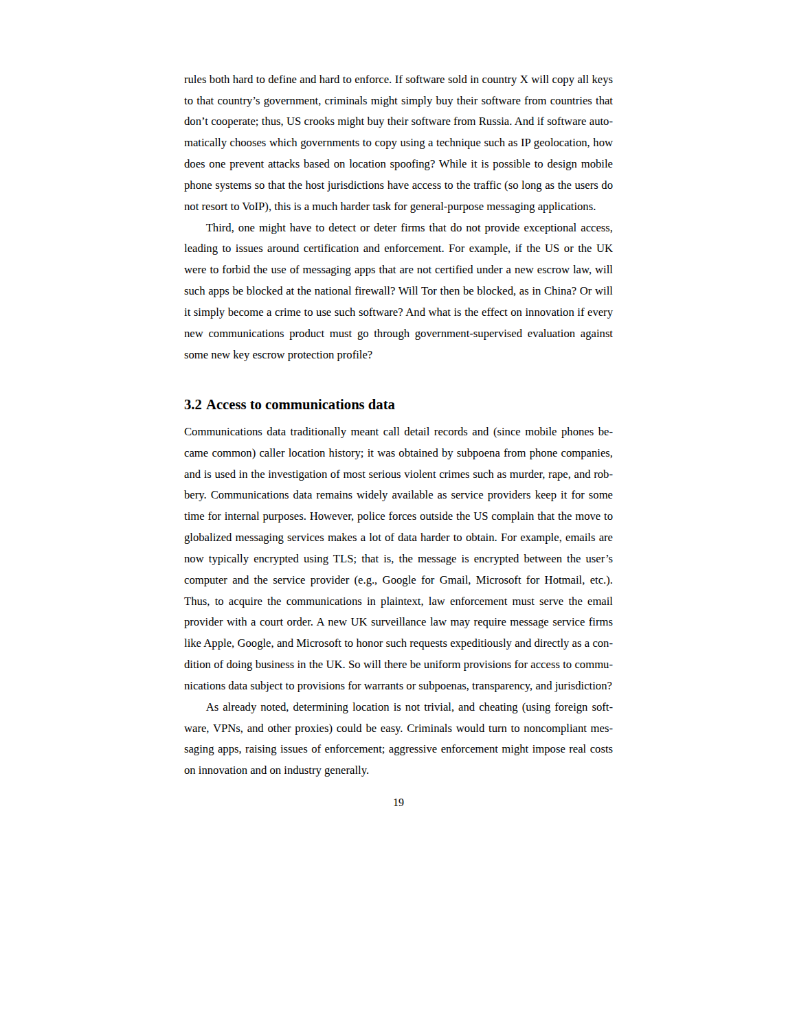rules both hard to define and hard to enforce. If software sold in country X will copy all keys to that country’s government, criminals might simply buy their software from countries that don’t cooperate; thus, US crooks might buy their software from Russia. And if software automatically chooses which governments to copy using a technique such as IP geolocation, how does one prevent attacks based on location spoofing? While it is possible to design mobile phone systems so that the host jurisdictions have access to the traffic (so long as the users do not resort to VoIP), this is a much harder task for general-purpose messaging applications.
Third, one might have to detect or deter firms that do not provide exceptional access, leading to issues around certification and enforcement. For example, if the US or the UK were to forbid the use of messaging apps that are not certified under a new escrow law, will such apps be blocked at the national firewall? Will Tor then be blocked, as in China? Or will it simply become a crime to use such software? And what is the effect on innovation if every new communications product must go through government-supervised evaluation against some new key escrow protection profile?
3.2 Access to communications data
Communications data traditionally meant call detail records and (since mobile phones became common) caller location history; it was obtained by subpoena from phone companies, and is used in the investigation of most serious violent crimes such as murder, rape, and robbery. Communications data remains widely available as service providers keep it for some time for internal purposes. However, police forces outside the US complain that the move to globalized messaging services makes a lot of data harder to obtain. For example, emails are now typically encrypted using TLS; that is, the message is encrypted between the user’s computer and the service provider (e.g., Google for Gmail, Microsoft for Hotmail, etc.). Thus, to acquire the communications in plaintext, law enforcement must serve the email provider with a court order. A new UK surveillance law may require message service firms like Apple, Google, and Microsoft to honor such requests expeditiously and directly as a condition of doing business in the UK. So will there be uniform provisions for access to communications data subject to provisions for warrants or subpoenas, transparency, and jurisdiction?
As already noted, determining location is not trivial, and cheating (using foreign software, VPNs, and other proxies) could be easy. Criminals would turn to noncompliant messaging apps, raising issues of enforcement; aggressive enforcement might impose real costs on innovation and on industry generally.
19